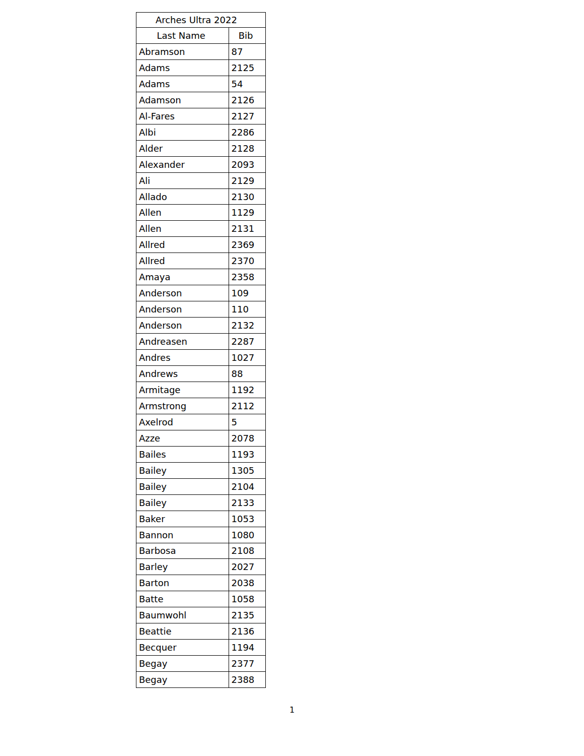Arches Ultra 2022
| Last Name | Bib |
| --- | --- |
| Abramson | 87 |
| Adams | 2125 |
| Adams | 54 |
| Adamson | 2126 |
| Al-Fares | 2127 |
| Albi | 2286 |
| Alder | 2128 |
| Alexander | 2093 |
| Ali | 2129 |
| Allado | 2130 |
| Allen | 1129 |
| Allen | 2131 |
| Allred | 2369 |
| Allred | 2370 |
| Amaya | 2358 |
| Anderson | 109 |
| Anderson | 110 |
| Anderson | 2132 |
| Andreasen | 2287 |
| Andres | 1027 |
| Andrews | 88 |
| Armitage | 1192 |
| Armstrong | 2112 |
| Axelrod | 5 |
| Azze | 2078 |
| Bailes | 1193 |
| Bailey | 1305 |
| Bailey | 2104 |
| Bailey | 2133 |
| Baker | 1053 |
| Bannon | 1080 |
| Barbosa | 2108 |
| Barley | 2027 |
| Barton | 2038 |
| Batte | 1058 |
| Baumwohl | 2135 |
| Beattie | 2136 |
| Becquer | 1194 |
| Begay | 2377 |
| Begay | 2388 |
1